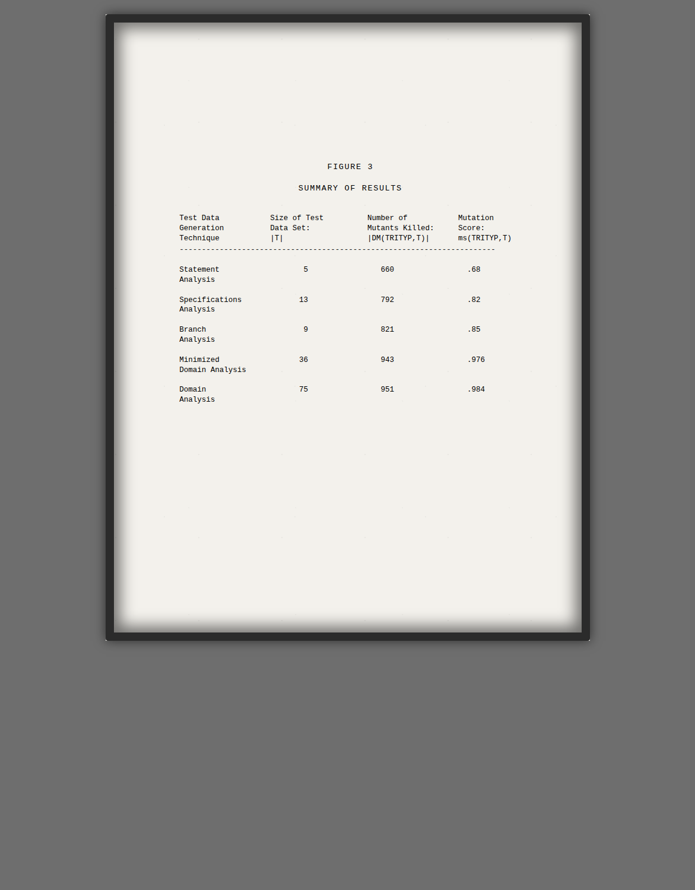FIGURE 3
SUMMARY OF RESULTS
| Test Data Generation Technique | Size of Test Data Set: /T/ | Number of Mutants Killed: /DM(TRITYP,T)/ | Mutation Score: ms(TRITYP,T) |
| --- | --- | --- | --- |
| ----------------------------------------------------------------------- |
| Statement Analysis | 5 | 660 | .68 |
| Specifications Analysis | 13 | 792 | .82 |
| Branch Analysis | 9 | 821 | .85 |
| Minimized Domain Analysis | 36 | 943 | .976 |
| Domain Analysis | 75 | 951 | .984 |